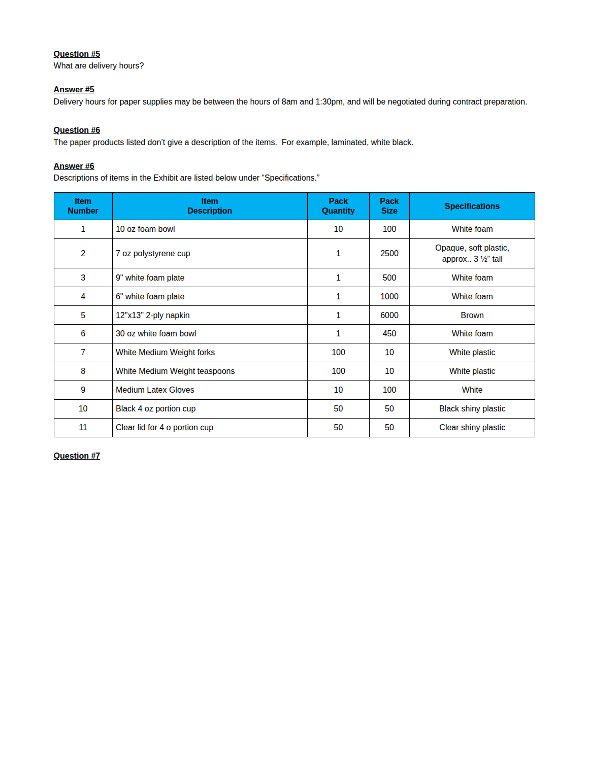Question #5
What are delivery hours?
Answer #5
Delivery hours for paper supplies may be between the hours of 8am and 1:30pm, and will be negotiated during contract preparation.
Question #6
The paper products listed don’t give a description of the items. For example, laminated, white black.
Answer #6
Descriptions of items in the Exhibit are listed below under “Specifications.”
| Item Number | Item Description | Pack Quantity | Pack Size | Specifications |
| --- | --- | --- | --- | --- |
| 1 | 10 oz foam bowl | 10 | 100 | White foam |
| 2 | 7 oz polystyrene cup | 1 | 2500 | Opaque, soft plastic, approx.. 3 ½” tall |
| 3 | 9" white foam plate | 1 | 500 | White foam |
| 4 | 6" white foam plate | 1 | 1000 | White foam |
| 5 | 12"x13" 2-ply napkin | 1 | 6000 | Brown |
| 6 | 30 oz white foam bowl | 1 | 450 | White foam |
| 7 | White Medium Weight forks | 100 | 10 | White plastic |
| 8 | White Medium Weight teaspoons | 100 | 10 | White plastic |
| 9 | Medium Latex Gloves | 10 | 100 | White |
| 10 | Black 4 oz portion cup | 50 | 50 | Black shiny plastic |
| 11 | Clear lid for 4 o portion cup | 50 | 50 | Clear shiny plastic |
Question #7